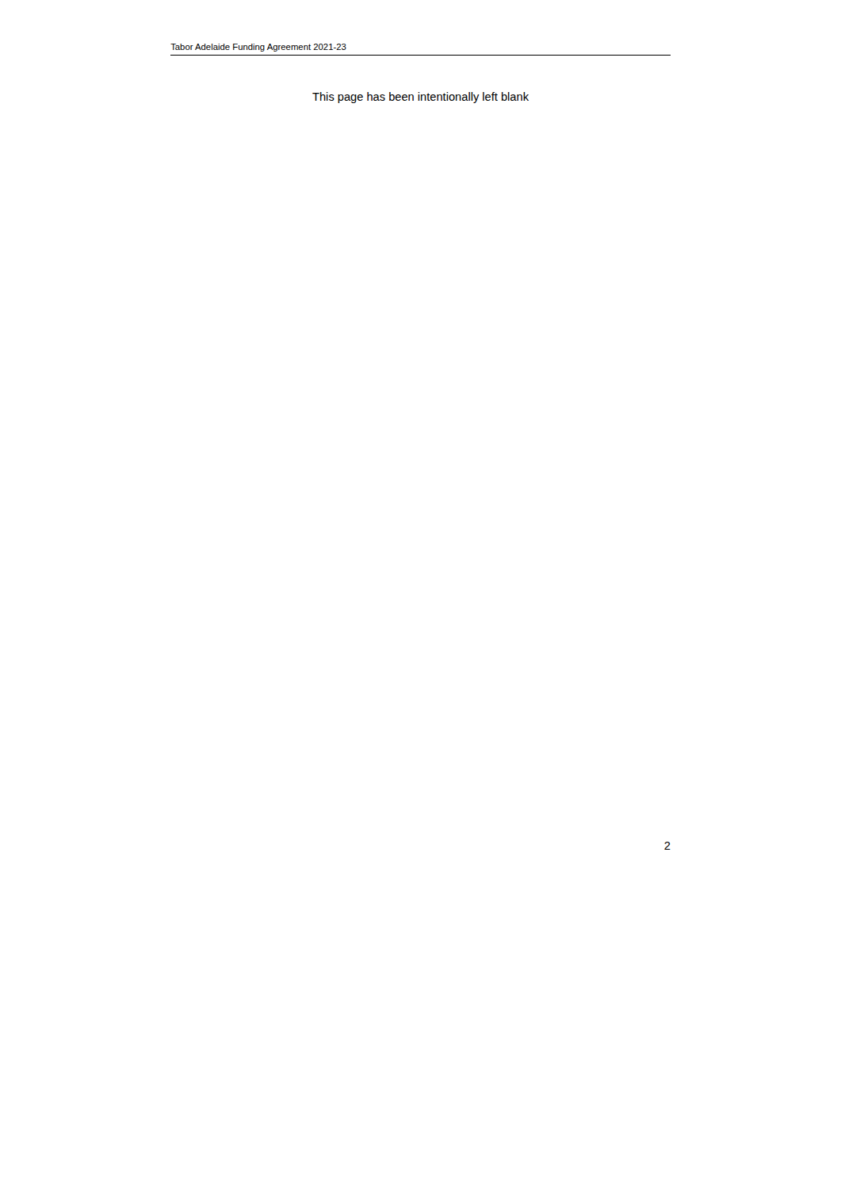Tabor Adelaide Funding Agreement 2021-23
This page has been intentionally left blank
2